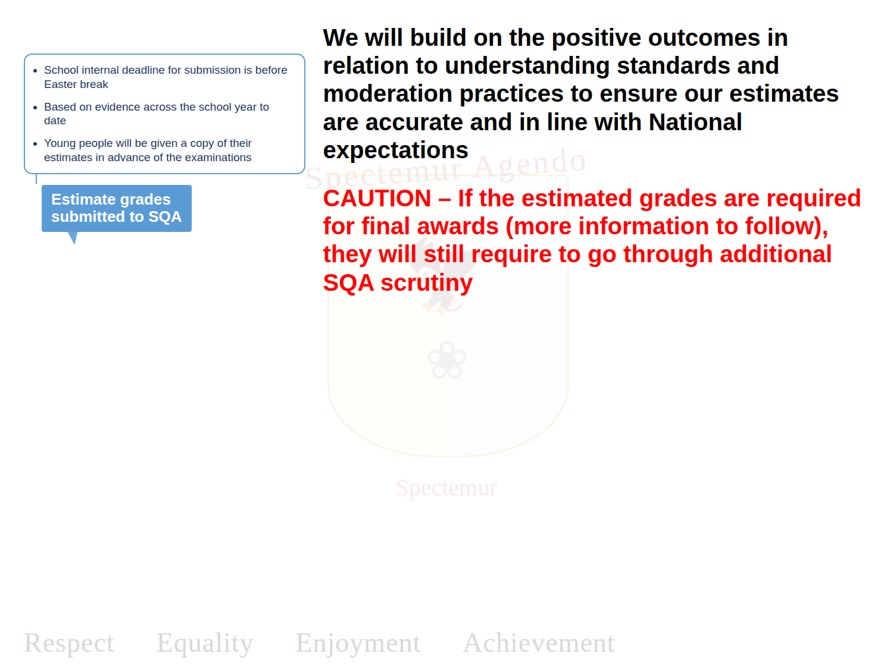Spectemur Agendo
🦅
❀
Spectemur
School internal deadline for submission is before Easter break
Based on evidence across the school year to date
Young people will be given a copy of their estimates in advance of the examinations
Estimate grades
submitted to SQA
We will build on the positive outcomes in relation to understanding standards and moderation practices to ensure our estimates are accurate and in line with National expectations
CAUTION – If the estimated grades are required for final awards (more information to follow), they will still require to go through additional SQA scrutiny
Respect Equality Enjoyment Achievement